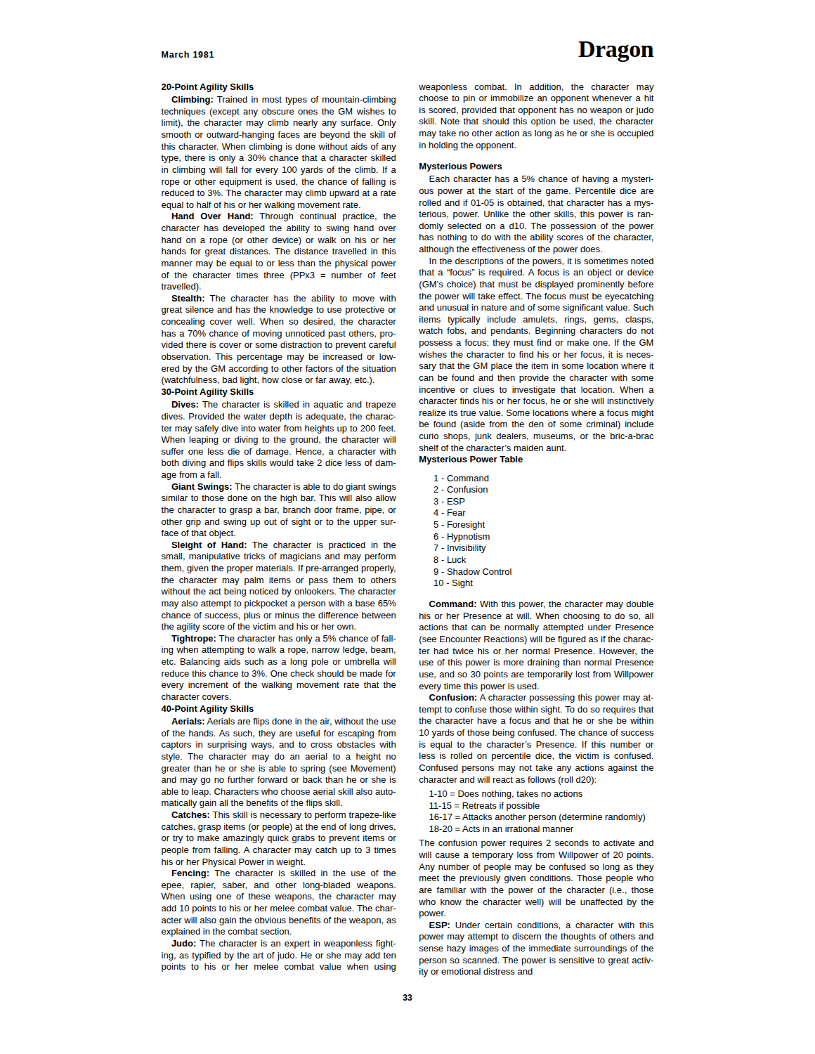March 1981
Dragon
20-Point Agility Skills
Climbing: Trained in most types of mountain-climbing techniques (except any obscure ones the GM wishes to limit), the character may climb nearly any surface. Only smooth or outward-hanging faces are beyond the skill of this character. When climbing is done without aids of any type, there is only a 30% chance that a character skilled in climbing will fall for every 100 yards of the climb. If a rope or other equipment is used, the chance of falling is reduced to 3%. The character may climb upward at a rate equal to half of his or her walking movement rate.
Hand Over Hand: Through continual practice, the character has developed the ability to swing hand over hand on a rope (or other device) or walk on his or her hands for great distances. The distance travelled in this manner may be equal to or less than the physical power of the character times three (PPx3 = number of feet travelled).
Stealth: The character has the ability to move with great silence and has the knowledge to use protective or concealing cover well. When so desired, the character has a 70% chance of moving unnoticed past others, provided there is cover or some distraction to prevent careful observation. This percentage may be increased or lowered by the GM according to other factors of the situation (watchfulness, bad light, how close or far away, etc.).
30-Point Agility Skills
Dives: The character is skilled in aquatic and trapeze dives. Provided the water depth is adequate, the character may safely dive into water from heights up to 200 feet. When leaping or diving to the ground, the character will suffer one less die of damage. Hence, a character with both diving and flips skills would take 2 dice less of damage from a fall.
Giant Swings: The character is able to do giant swings similar to those done on the high bar. This will also allow the character to grasp a bar, branch door frame, pipe, or other grip and swing up out of sight or to the upper surface of that object.
Sleight of Hand: The character is practiced in the small, manipulative tricks of magicians and may perform them, given the proper materials. If pre-arranged properly, the character may palm items or pass them to others without the act being noticed by onlookers. The character may also attempt to pickpocket a person with a base 65% chance of success, plus or minus the difference between the agility score of the victim and his or her own.
Tightrope: The character has only a 5% chance of falling when attempting to walk a rope, narrow ledge, beam, etc. Balancing aids such as a long pole or umbrella will reduce this chance to 3%. One check should be made for every increment of the walking movement rate that the character covers.
40-Point Agility Skills
Aerials: Aerials are flips done in the air, without the use of the hands. As such, they are useful for escaping from captors in surprising ways, and to cross obstacles with style. The character may do an aerial to a height no greater than he or she is able to spring (see Movement) and may go no further forward or back than he or she is able to leap. Characters who choose aerial skill also automatically gain all the benefits of the flips skill.
Catches: This skill is necessary to perform trapeze-like catches, grasp items (or people) at the end of long drives, or try to make amazingly quick grabs to prevent items or people from falling. A character may catch up to 3 times his or her Physical Power in weight.
Fencing: The character is skilled in the use of the epee, rapier, saber, and other long-bladed weapons. When using one of these weapons, the character may add 10 points to his or her melee combat value. The character will also gain the obvious benefits of the weapon, as explained in the combat section.
Judo: The character is an expert in weaponless fighting, as typified by the art of judo. He or she may add ten points to his or her melee combat value when using weaponless combat. In addition, the character may choose to pin or immobilize an opponent whenever a hit is scored, provided that opponent has no weapon or judo skill. Note that should this option be used, the character may take no other action as long as he or she is occupied in holding the opponent.
Mysterious Powers
Each character has a 5% chance of having a mysterious power at the start of the game. Percentile dice are rolled and if 01-05 is obtained, that character has a mysterious, power. Unlike the other skills, this power is randomly selected on a d10. The possession of the power has nothing to do with the ability scores of the character, although the effectiveness of the power does.
In the descriptions of the powers, it is sometimes noted that a “focus” is required. A focus is an object or device (GM’s choice) that must be displayed prominently before the power will take effect. The focus must be eyecatching and unusual in nature and of some significant value. Such items typically include amulets, rings, gems, clasps, watch fobs, and pendants. Beginning characters do not possess a focus; they must find or make one. If the GM wishes the character to find his or her focus, it is necessary that the GM place the item in some location where it can be found and then provide the character with some incentive or clues to investigate that location. When a character finds his or her focus, he or she will instinctively realize its true value. Some locations where a focus might be found (aside from the den of some criminal) include curio shops, junk dealers, museums, or the bric-a-brac shelf of the character’s maiden aunt.
Mysterious Power Table
1 - Command
2 - Confusion
3 - ESP
4 - Fear
5 - Foresight
6 - Hypnotism
7 - Invisibility
8 - Luck
9 - Shadow Control
10 - Sight
Command: With this power, the character may double his or her Presence at will. When choosing to do so, all actions that can be normally attempted under Presence (see Encounter Reactions) will be figured as if the character had twice his or her normal Presence. However, the use of this power is more draining than normal Presence use, and so 30 points are temporarily lost from Willpower every time this power is used.
Confusion: A character possessing this power may attempt to confuse those within sight. To do so requires that the character have a focus and that he or she be within 10 yards of those being confused. The chance of success is equal to the character’s Presence. If this number or less is rolled on percentile dice, the victim is confused. Confused persons may not take any actions against the character and will react as follows (roll d20):
1-10 = Does nothing, takes no actions
11-15 = Retreats if possible
16-17 = Attacks another person (determine randomly)
18-20 = Acts in an irrational manner
The confusion power requires 2 seconds to activate and will cause a temporary loss from Willpower of 20 points. Any number of people may be confused so long as they meet the previously given conditions. Those people who are familiar with the power of the character (i.e., those who know the character well) will be unaffected by the power.
ESP: Under certain conditions, a character with this power may attempt to discern the thoughts of others and sense hazy images of the immediate surroundings of the person so scanned. The power is sensitive to great activity or emotional distress and
33